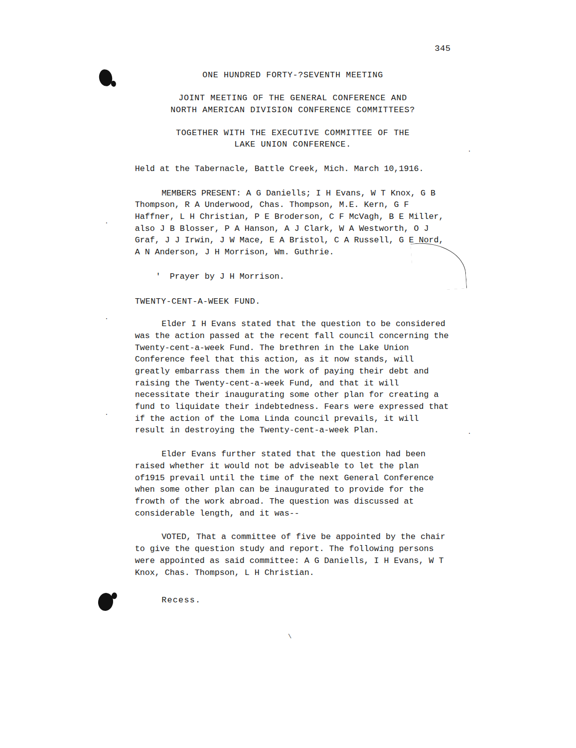. . . . . \
345
ONE HUNDRED FORTY-?SEVENTH MEETING
JOINT MEETING OF THE GENERAL CONFERENCE AND
NORTH AMERICAN DIVISION CONFERENCE COMMITTEES?
TOGETHER WITH THE EXECUTIVE COMMITTEE OF THE
LAKE UNION CONFERENCE.
Held at the Tabernacle, Battle Creek, Mich. March 10,1916.
MEMBERS PRESENT: A G Daniells; I H Evans, W T Knox, G B Thompson, R A Underwood, Chas. Thompson, M.E. Kern, G F Haffner, L H Christian, P E Broderson, C F McVagh, B E Miller, also J B Blosser, P A Hanson, A J Clark, W A Westworth, O J Graf, J J Irwin, J W Mace, E A Bristol, C A Russell, G E Nord, A N Anderson, J H Morrison, Wm. Guthrie.
'Prayer by J H Morrison.
TWENTY-CENT-A-WEEK FUND.
Elder I H Evans stated that the question to be considered was the action passed at the recent fall council concerning the Twenty-cent-a-week Fund. The brethren in the Lake Union Conference feel that this action, as it now stands, will greatly embarrass them in the work of paying their debt and raising the Twenty-cent-a-week Fund, and that it will necessitate their inaugurating some other plan for creating a fund to liquidate their indebtedness. Fears were expressed that if the action of the Loma Linda council prevails, it will result in destroying the Twenty-cent-a-week Plan.
Elder Evans further stated that the question had been raised whether it would not be adviseable to let the plan of1915 prevail until the time of the next General Conference when some other plan can be inaugurated to provide for the frowth of the work abroad. The question was discussed at considerable length, and it was--
VOTED, That a committee of five be appointed by the chair to give the question study and report. The following persons were appointed as said committee: A G Daniells, I H Evans, W T Knox, Chas. Thompson, L H Christian.
Recess.